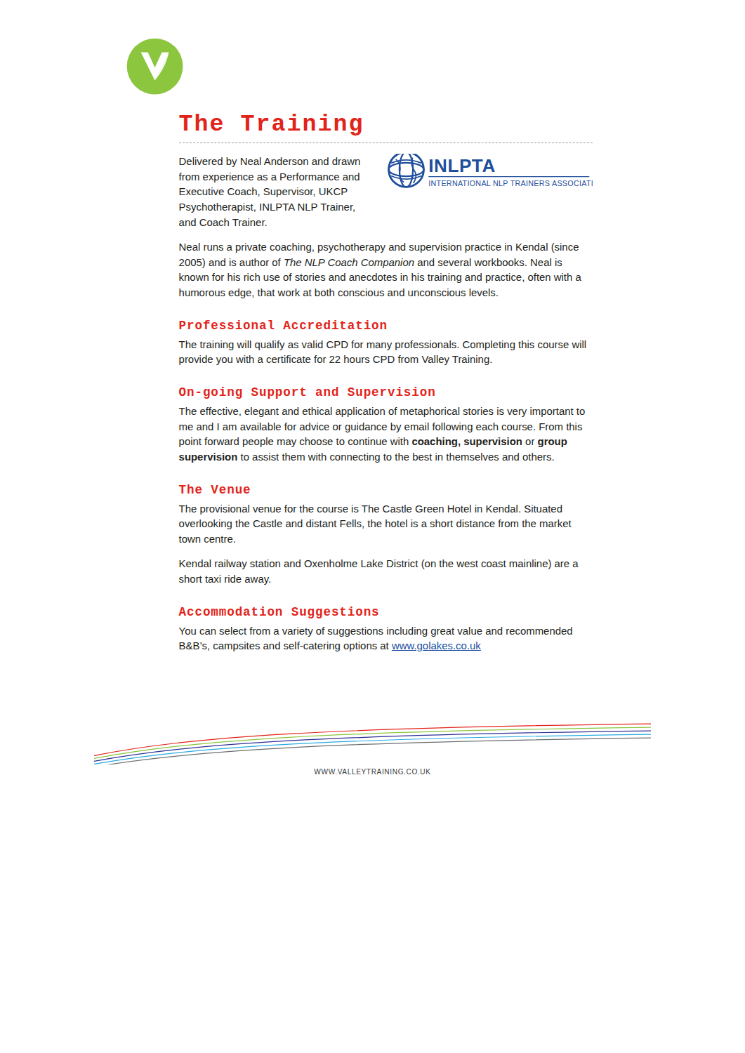Valley Training logo
The Training
INLPTA — International NLP Trainers Association INLPTA INTERNATIONAL NLP TRAINERS ASSOCIATION
Delivered by Neal Anderson and drawn from experience as a Performance and Executive Coach, Supervisor, UKCP Psychotherapist, INLPTA NLP Trainer, and Coach Trainer.
Neal runs a private coaching, psychotherapy and supervision practice in Kendal (since 2005) and is author of The NLP Coach Companion and several workbooks. Neal is known for his rich use of stories and anecdotes in his training and practice, often with a humorous edge, that work at both conscious and unconscious levels.
Professional Accreditation
The training will qualify as valid CPD for many professionals. Completing this course will provide you with a certificate for 22 hours CPD from Valley Training.
On-going Support and Supervision
The effective, elegant and ethical application of metaphorical stories is very important to me and I am available for advice or guidance by email following each course. From this point forward people may choose to continue with coaching, supervision or group supervision to assist them with connecting to the best in themselves and others.
The Venue
The provisional venue for the course is The Castle Green Hotel in Kendal. Situated overlooking the Castle and distant Fells, the hotel is a short distance from the market town centre.
Kendal railway station and Oxenholme Lake District (on the west coast mainline) are a short taxi ride away.
Accommodation Suggestions
You can select from a variety of suggestions including great value and recommended B&B’s, campsites and self-catering options at www.golakes.co.uk
WWW.VALLEYTRAINING.CO.UK